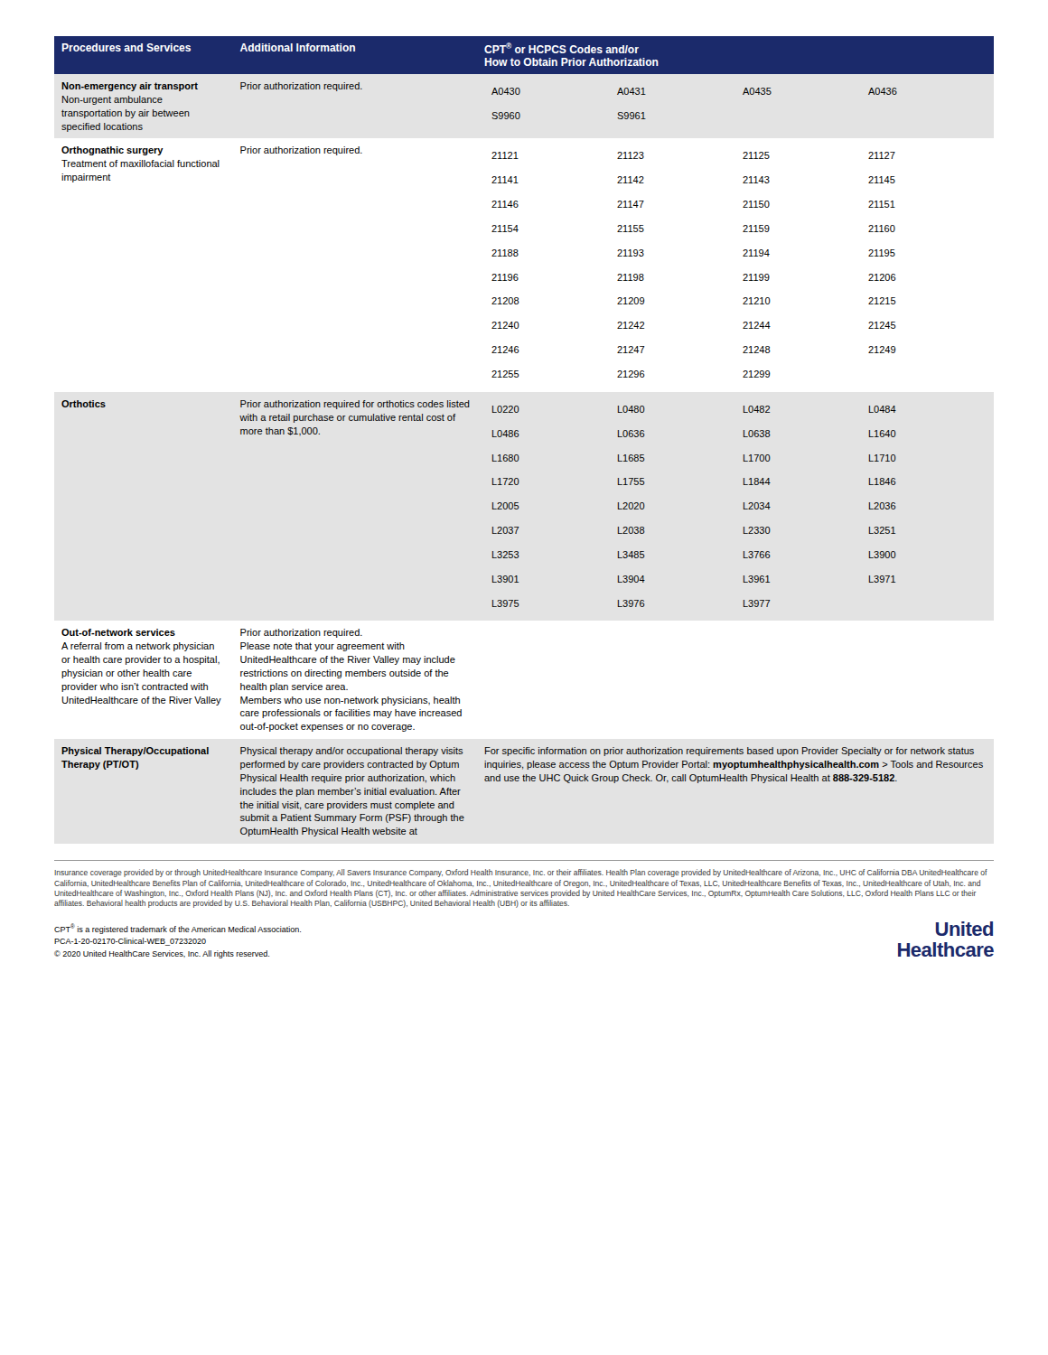| Procedures and Services | Additional Information | CPT ® or HCPCS Codes and/or How to Obtain Prior Authorization |
| --- | --- | --- |
| Non-emergency air transport Non-urgent ambulance transportation by air between specified locations | Prior authorization required. | / A0430 / A0431 / A0435 / A0436 / / S9960 / S9961 / / / |
| Orthognathic surgery Treatment of maxillofacial functional impairment | Prior authorization required. | / 21121 / 21123 / 21125 / 21127 / / 21141 / 21142 / 21143 / 21145 / / 21146 / 21147 / 21150 / 21151 / / 21154 / 21155 / 21159 / 21160 / / 21188 / 21193 / 21194 / 21195 / / 21196 / 21198 / 21199 / 21206 / / 21208 / 21209 / 21210 / 21215 / / 21240 / 21242 / 21244 / 21245 / / 21246 / 21247 / 21248 / 21249 / / 21255 / 21296 / 21299 / / |
| Orthotics | Prior authorization required for orthotics codes listed with a retail purchase or cumulative rental cost of more than $1,000. | / L0220 / L0480 / L0482 / L0484 / / L0486 / L0636 / L0638 / L1640 / / L1680 / L1685 / L1700 / L1710 / / L1720 / L1755 / L1844 / L1846 / / L2005 / L2020 / L2034 / L2036 / / L2037 / L2038 / L2330 / L3251 / / L3253 / L3485 / L3766 / L3900 / / L3901 / L3904 / L3961 / L3971 / / L3975 / L3976 / L3977 / / |
| Out-of-network services A referral from a network physician or health care provider to a hospital, physician or other health care provider who isn’t contracted with UnitedHealthcare of the River Valley | Prior authorization required. Please note that your agreement with UnitedHealthcare of the River Valley may include restrictions on directing members outside of the health plan service area. Members who use non-network physicians, health care professionals or facilities may have increased out-of-pocket expenses or no coverage. | |
| Physical Therapy/Occupational Therapy (PT/OT) | Physical therapy and/or occupational therapy visits performed by care providers contracted by Optum Physical Health require prior authorization, which includes the plan member’s initial evaluation. After the initial visit, care providers must complete and submit a Patient Summary Form (PSF) through the OptumHealth Physical Health website at | For specific information on prior authorization requirements based upon Provider Specialty or for network status inquiries, please access the Optum Provider Portal: myoptumhealthphysicalhealth.com > Tools and Resources and use the UHC Quick Group Check. Or, call OptumHealth Physical Health at 888-329-5182 . |
Insurance coverage provided by or through UnitedHealthcare Insurance Company, All Savers Insurance Company, Oxford Health Insurance, Inc. or their affiliates. Health Plan coverage provided by UnitedHealthcare of Arizona, Inc., UHC of California DBA UnitedHealthcare of California, UnitedHealthcare Benefits Plan of California, UnitedHealthcare of Colorado, Inc., UnitedHealthcare of Oklahoma, Inc., UnitedHealthcare of Oregon, Inc., UnitedHealthcare of Texas, LLC, UnitedHealthcare Benefits of Texas, Inc., UnitedHealthcare of Utah, Inc. and UnitedHealthcare of Washington, Inc., Oxford Health Plans (NJ), Inc. and Oxford Health Plans (CT), Inc. or other affiliates. Administrative services provided by United HealthCare Services, Inc., OptumRx, OptumHealth Care Solutions, LLC, Oxford Health Plans LLC or their affiliates. Behavioral health products are provided by U.S. Behavioral Health Plan, California (USBHPC), United Behavioral Health (UBH) or its affiliates.
CPT® is a registered trademark of the American Medical Association.
PCA-1-20-02170-Clinical-WEB_07232020
© 2020 United HealthCare Services, Inc. All rights reserved.
United
Healthcare